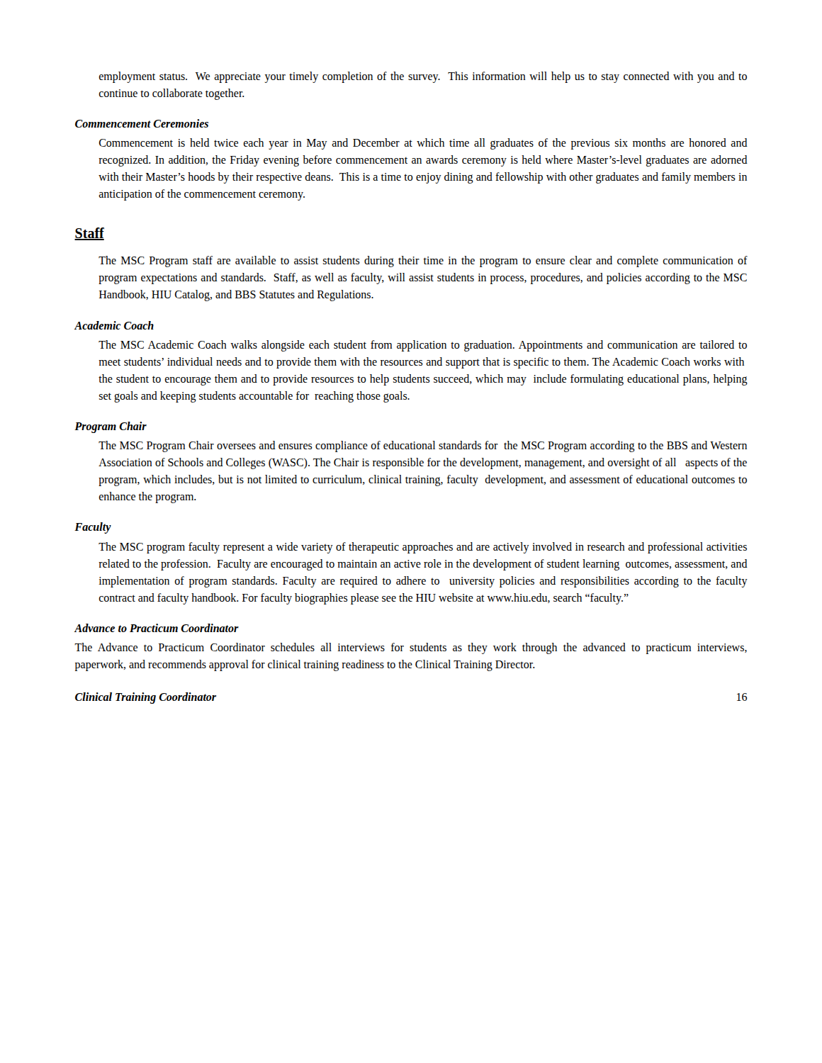employment status. We appreciate your timely completion of the survey. This information will help us to stay connected with you and to continue to collaborate together.
Commencement Ceremonies
Commencement is held twice each year in May and December at which time all graduates of the previous six months are honored and recognized. In addition, the Friday evening before commencement an awards ceremony is held where Master’s-level graduates are adorned with their Master’s hoods by their respective deans. This is a time to enjoy dining and fellowship with other graduates and family members in anticipation of the commencement ceremony.
Staff
The MSC Program staff are available to assist students during their time in the program to ensure clear and complete communication of program expectations and standards. Staff, as well as faculty, will assist students in process, procedures, and policies according to the MSC Handbook, HIU Catalog, and BBS Statutes and Regulations.
Academic Coach
The MSC Academic Coach walks alongside each student from application to graduation. Appointments and communication are tailored to meet students’ individual needs and to provide them with the resources and support that is specific to them. The Academic Coach works with the student to encourage them and to provide resources to help students succeed, which may include formulating educational plans, helping set goals and keeping students accountable for reaching those goals.
Program Chair
The MSC Program Chair oversees and ensures compliance of educational standards for the MSC Program according to the BBS and Western Association of Schools and Colleges (WASC). The Chair is responsible for the development, management, and oversight of all aspects of the program, which includes, but is not limited to curriculum, clinical training, faculty development, and assessment of educational outcomes to enhance the program.
Faculty
The MSC program faculty represent a wide variety of therapeutic approaches and are actively involved in research and professional activities related to the profession. Faculty are encouraged to maintain an active role in the development of student learning outcomes, assessment, and implementation of program standards. Faculty are required to adhere to university policies and responsibilities according to the faculty contract and faculty handbook. For faculty biographies please see the HIU website at www.hiu.edu, search “faculty.”
Advance to Practicum Coordinator
The Advance to Practicum Coordinator schedules all interviews for students as they work through the advanced to practicum interviews, paperwork, and recommends approval for clinical training readiness to the Clinical Training Director.
Clinical Training Coordinator 16